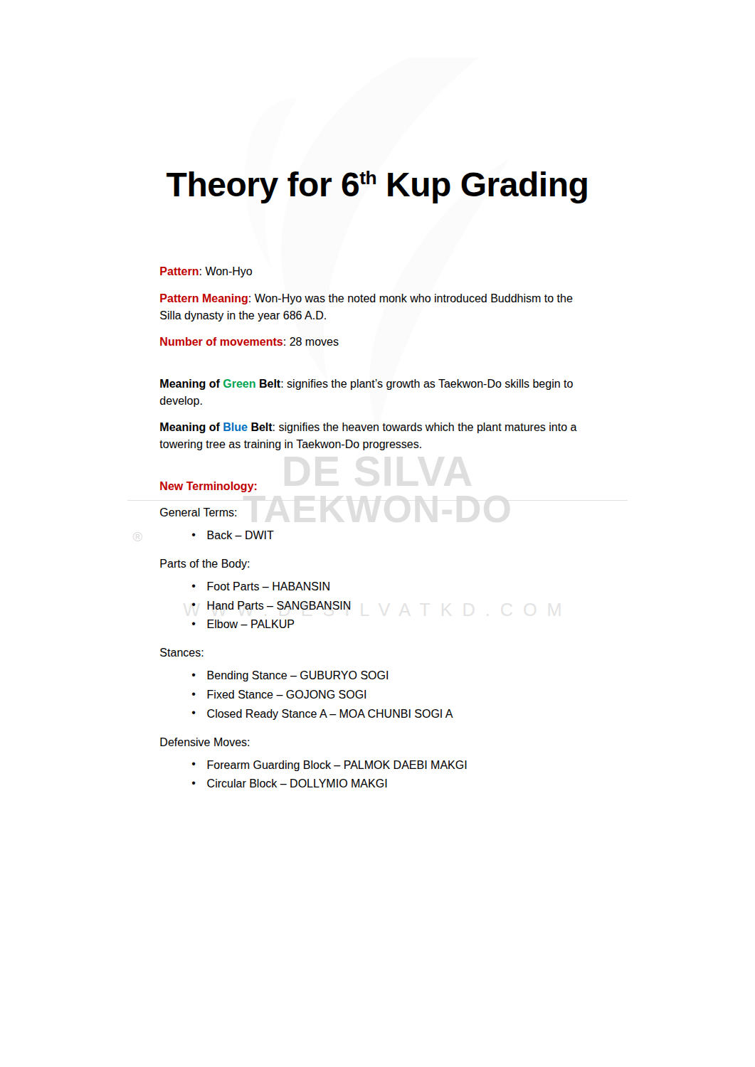DE SILVA
TAEKWON-DO
®
WWW.DESILVATKD.COM
Theory for 6th Kup Grading
Pattern: Won-Hyo
Pattern Meaning: Won-Hyo was the noted monk who introduced Buddhism to the Silla dynasty in the year 686 A.D.
Number of movements: 28 moves
Meaning of Green Belt: signifies the plant’s growth as Taekwon-Do skills begin to develop.
Meaning of Blue Belt: signifies the heaven towards which the plant matures into a towering tree as training in Taekwon-Do progresses.
New Terminology:
General Terms:
Back – DWIT
Parts of the Body:
Foot Parts – HABANSIN
Hand Parts – SANGBANSIN
Elbow – PALKUP
Stances:
Bending Stance – GUBURYO SOGI
Fixed Stance – GOJONG SOGI
Closed Ready Stance A – MOA CHUNBI SOGI A
Defensive Moves:
Forearm Guarding Block – PALMOK DAEBI MAKGI
Circular Block – DOLLYMIO MAKGI